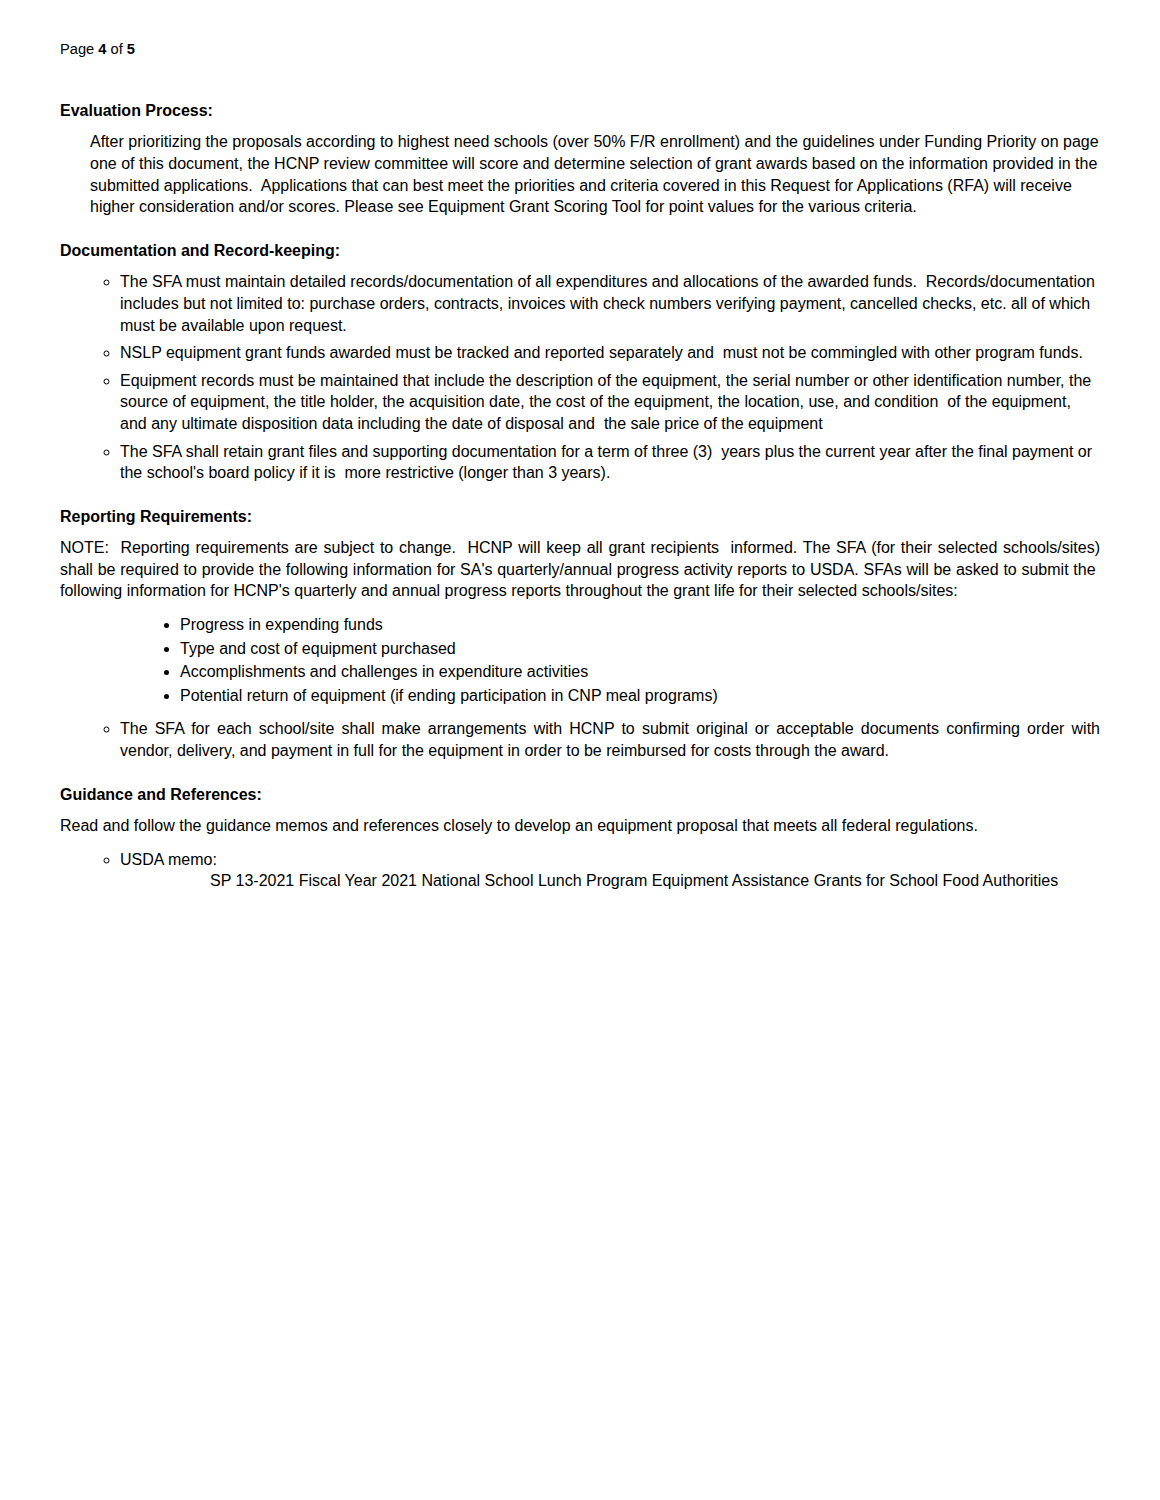Page 4 of 5
Evaluation Process:
After prioritizing the proposals according to highest need schools (over 50% F/R enrollment) and the guidelines under Funding Priority on page one of this document, the HCNP review committee will score and determine selection of grant awards based on the information provided in the submitted applications. Applications that can best meet the priorities and criteria covered in this Request for Applications (RFA) will receive higher consideration and/or scores. Please see Equipment Grant Scoring Tool for point values for the various criteria.
Documentation and Record-keeping:
The SFA must maintain detailed records/documentation of all expenditures and allocations of the awarded funds. Records/documentation includes but not limited to: purchase orders, contracts, invoices with check numbers verifying payment, cancelled checks, etc. all of which must be available upon request.
NSLP equipment grant funds awarded must be tracked and reported separately and must not be commingled with other program funds.
Equipment records must be maintained that include the description of the equipment, the serial number or other identification number, the source of equipment, the title holder, the acquisition date, the cost of the equipment, the location, use, and condition of the equipment, and any ultimate disposition data including the date of disposal and the sale price of the equipment
The SFA shall retain grant files and supporting documentation for a term of three (3) years plus the current year after the final payment or the school's board policy if it is more restrictive (longer than 3 years).
Reporting Requirements:
NOTE: Reporting requirements are subject to change. HCNP will keep all grant recipients informed. The SFA (for their selected schools/sites) shall be required to provide the following information for SA's quarterly/annual progress activity reports to USDA. SFAs will be asked to submit the following information for HCNP's quarterly and annual progress reports throughout the grant life for their selected schools/sites:
Progress in expending funds
Type and cost of equipment purchased
Accomplishments and challenges in expenditure activities
Potential return of equipment (if ending participation in CNP meal programs)
The SFA for each school/site shall make arrangements with HCNP to submit original or acceptable documents confirming order with vendor, delivery, and payment in full for the equipment in order to be reimbursed for costs through the award.
Guidance and References:
Read and follow the guidance memos and references closely to develop an equipment proposal that meets all federal regulations.
USDA memo:
SP 13-2021 Fiscal Year 2021 National School Lunch Program Equipment Assistance Grants for School Food Authorities